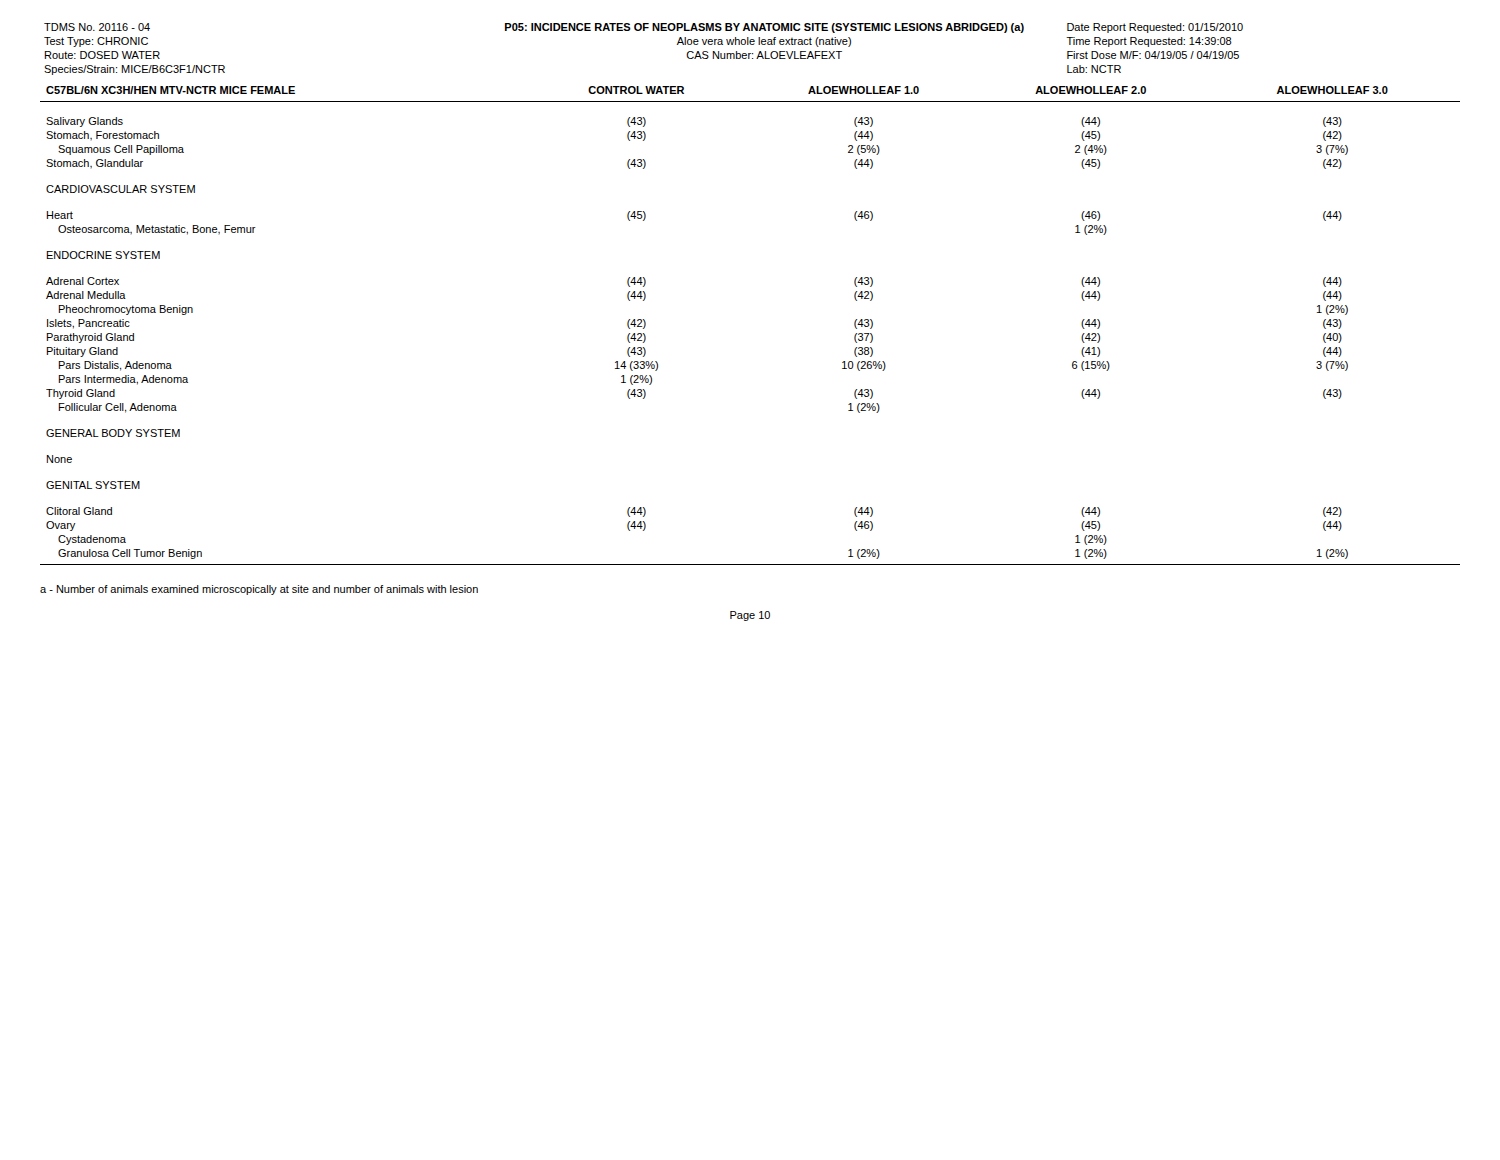| TDMS No. 20116 - 04 | P05: INCIDENCE RATES OF NEOPLASMS BY ANATOMIC SITE (SYSTEMIC LESIONS ABRIDGED) (a) | Date Report Requested: 01/15/2010 |
| Test Type: CHRONIC | Aloe vera whole leaf extract (native) | Time Report Requested: 14:39:08 |
| Route: DOSED WATER | CAS Number: ALOEVLEAFEXT | First Dose M/F: 04/19/05 / 04/19/05 |
| Species/Strain: MICE/B6C3F1/NCTR | | Lab: NCTR |
| C57BL/6N XC3H/HEN MTV-NCTR MICE FEMALE | CONTROL WATER | ALOEWHOLLEAF 1.0 | ALOEWHOLLEAF 2.0 | ALOEWHOLLEAF 3.0 |
| --- | --- | --- | --- | --- |
| Salivary Glands | (43) | (43) | (44) | (43) |
| Stomach, Forestomach | (43) | (44) | (45) | (42) |
| Squamous Cell Papilloma | | 2 (5%) | 2 (4%) | 3 (7%) |
| Stomach, Glandular | (43) | (44) | (45) | (42) |
| CARDIOVASCULAR SYSTEM |
| Heart | (45) | (46) | (46) | (44) |
| Osteosarcoma, Metastatic, Bone, Femur | | | 1 (2%) | |
| ENDOCRINE SYSTEM |
| Adrenal Cortex | (44) | (43) | (44) | (44) |
| Adrenal Medulla | (44) | (42) | (44) | (44) |
| Pheochromocytoma Benign | | | | 1 (2%) |
| Islets, Pancreatic | (42) | (43) | (44) | (43) |
| Parathyroid Gland | (42) | (37) | (42) | (40) |
| Pituitary Gland | (43) | (38) | (41) | (44) |
| Pars Distalis, Adenoma | 14 (33%) | 10 (26%) | 6 (15%) | 3 (7%) |
| Pars Intermedia, Adenoma | 1 (2%) | | | |
| Thyroid Gland | (43) | (43) | (44) | (43) |
| Follicular Cell, Adenoma | | 1 (2%) | | |
| GENERAL BODY SYSTEM |
| None | | | | |
| GENITAL SYSTEM |
| Clitoral Gland | (44) | (44) | (44) | (42) |
| Ovary | (44) | (46) | (45) | (44) |
| Cystadenoma | | | 1 (2%) | |
| Granulosa Cell Tumor Benign | | 1 (2%) | 1 (2%) | 1 (2%) |
a - Number of animals examined microscopically at site and number of animals with lesion
Page 10